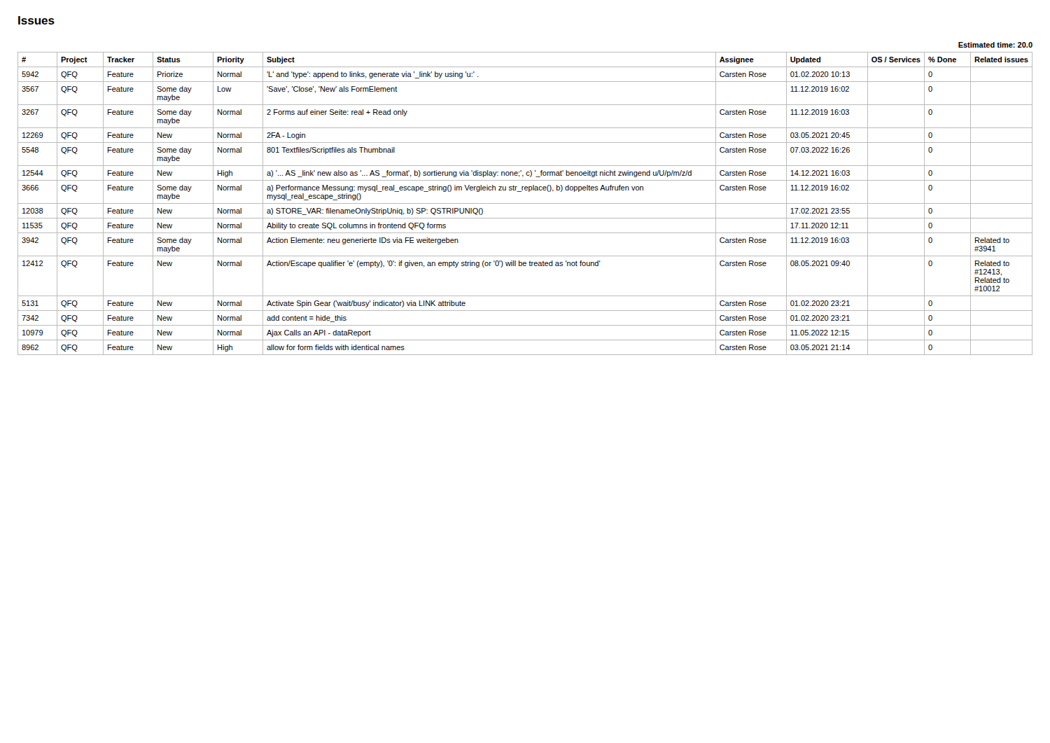Issues
Estimated time: 20.0
| # | Project | Tracker | Status | Priority | Subject | Assignee | Updated | OS / Services | % Done | Related issues |
| --- | --- | --- | --- | --- | --- | --- | --- | --- | --- | --- |
| 5942 | QFQ | Feature | Priorize | Normal | 'L' and 'type': append to links, generate via '_link' by using 'u:' . | Carsten Rose | 01.02.2020 10:13 | | 0 | |
| 3567 | QFQ | Feature | Some day maybe | Low | 'Save', 'Close', 'New' als FormElement | | 11.12.2019 16:02 | | 0 | |
| 3267 | QFQ | Feature | Some day maybe | Normal | 2 Forms auf einer Seite: real + Read only | Carsten Rose | 11.12.2019 16:03 | | 0 | |
| 12269 | QFQ | Feature | New | Normal | 2FA - Login | Carsten Rose | 03.05.2021 20:45 | | 0 | |
| 5548 | QFQ | Feature | Some day maybe | Normal | 801 Textfiles/Scriptfiles als Thumbnail | Carsten Rose | 07.03.2022 16:26 | | 0 | |
| 12544 | QFQ | Feature | New | High | a) '... AS _link' new also as '... AS _format', b) sortierung via 'display: none;', c) '_format' benoeitgt nicht zwingend u/U/p/m/z/d | Carsten Rose | 14.12.2021 16:03 | | 0 | |
| 3666 | QFQ | Feature | Some day maybe | Normal | a) Performance Messung: mysql_real_escape_string() im Vergleich zu str_replace(), b) doppeltes Aufrufen von mysql_real_escape_string() | Carsten Rose | 11.12.2019 16:02 | | 0 | |
| 12038 | QFQ | Feature | New | Normal | a) STORE_VAR: filenameOnlyStripUniq, b) SP: QSTRIPUNIQ() | | 17.02.2021 23:55 | | 0 | |
| 11535 | QFQ | Feature | New | Normal | Ability to create SQL columns in frontend QFQ forms | | 17.11.2020 12:11 | | 0 | |
| 3942 | QFQ | Feature | Some day maybe | Normal | Action Elemente: neu generierte IDs via FE weitergeben | Carsten Rose | 11.12.2019 16:03 | | 0 | Related to #3941 |
| 12412 | QFQ | Feature | New | Normal | Action/Escape qualifier 'e' (empty), '0': if given, an empty string (or '0') will be treated as 'not found' | Carsten Rose | 08.05.2021 09:40 | | 0 | Related to #12413, Related to #10012 |
| 5131 | QFQ | Feature | New | Normal | Activate Spin Gear ('wait/busy' indicator) via LINK attribute | Carsten Rose | 01.02.2020 23:21 | | 0 | |
| 7342 | QFQ | Feature | New | Normal | add content = hide_this | Carsten Rose | 01.02.2020 23:21 | | 0 | |
| 10979 | QFQ | Feature | New | Normal | Ajax Calls an API - dataReport | Carsten Rose | 11.05.2022 12:15 | | 0 | |
| 8962 | QFQ | Feature | New | High | allow for form fields with identical names | Carsten Rose | 03.05.2021 21:14 | | 0 | |